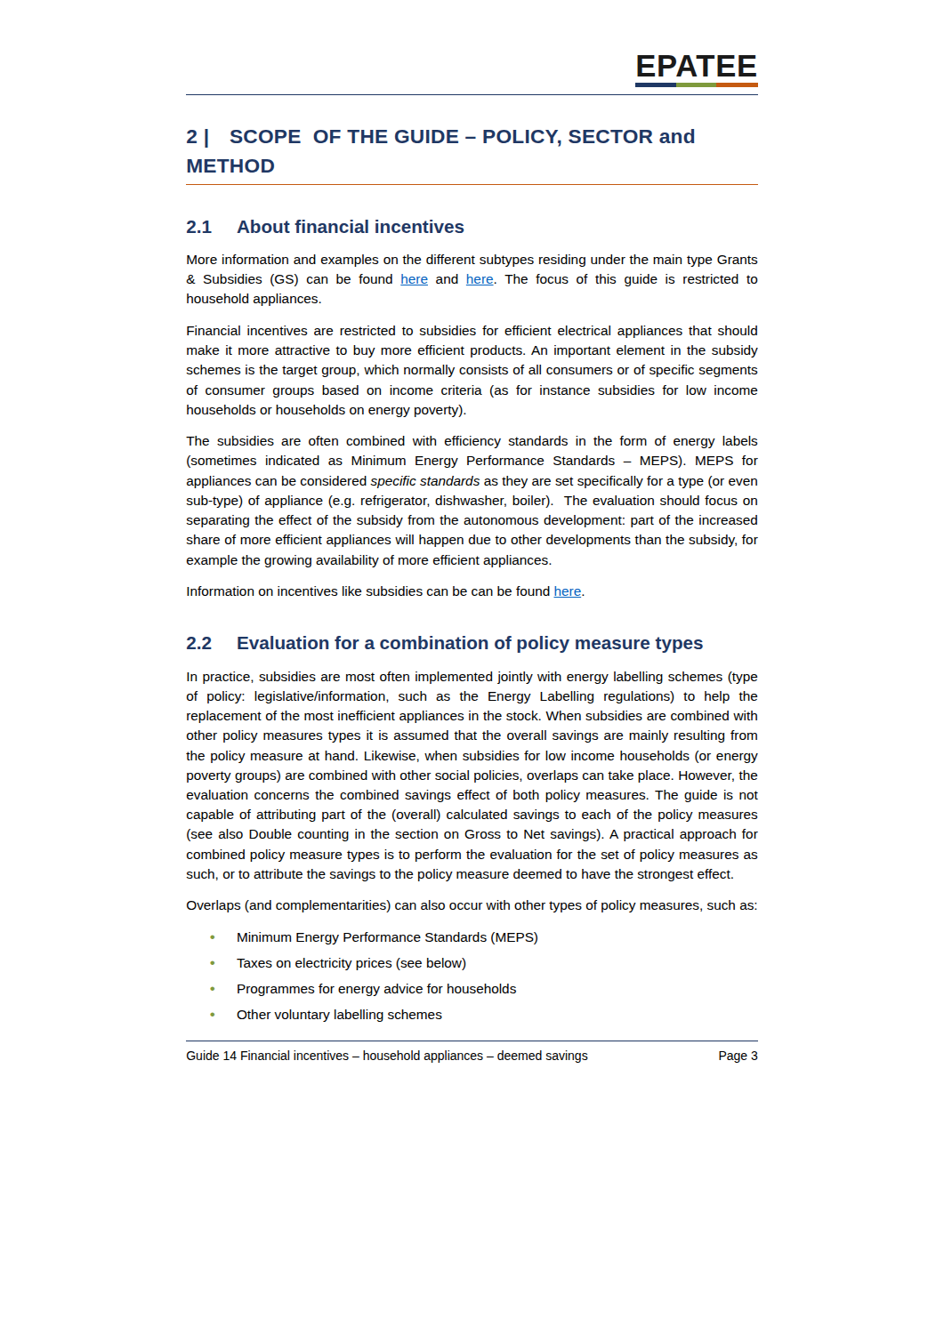EPATEE
2 |SCOPE OF THE GUIDE – POLICY, SECTOR and METHOD
2.1 About financial incentives
More information and examples on the different subtypes residing under the main type Grants & Subsidies (GS) can be found here and here. The focus of this guide is restricted to household appliances.
Financial incentives are restricted to subsidies for efficient electrical appliances that should make it more attractive to buy more efficient products. An important element in the subsidy schemes is the target group, which normally consists of all consumers or of specific segments of consumer groups based on income criteria (as for instance subsidies for low income households or households on energy poverty).
The subsidies are often combined with efficiency standards in the form of energy labels (sometimes indicated as Minimum Energy Performance Standards – MEPS). MEPS for appliances can be considered specific standards as they are set specifically for a type (or even sub-type) of appliance (e.g. refrigerator, dishwasher, boiler). The evaluation should focus on separating the effect of the subsidy from the autonomous development: part of the increased share of more efficient appliances will happen due to other developments than the subsidy, for example the growing availability of more efficient appliances.
Information on incentives like subsidies can be can be found here.
2.2 Evaluation for a combination of policy measure types
In practice, subsidies are most often implemented jointly with energy labelling schemes (type of policy: legislative/information, such as the Energy Labelling regulations) to help the replacement of the most inefficient appliances in the stock. When subsidies are combined with other policy measures types it is assumed that the overall savings are mainly resulting from the policy measure at hand. Likewise, when subsidies for low income households (or energy poverty groups) are combined with other social policies, overlaps can take place. However, the evaluation concerns the combined savings effect of both policy measures. The guide is not capable of attributing part of the (overall) calculated savings to each of the policy measures (see also Double counting in the section on Gross to Net savings). A practical approach for combined policy measure types is to perform the evaluation for the set of policy measures as such, or to attribute the savings to the policy measure deemed to have the strongest effect.
Overlaps (and complementarities) can also occur with other types of policy measures, such as:
Minimum Energy Performance Standards (MEPS)
Taxes on electricity prices (see below)
Programmes for energy advice for households
Other voluntary labelling schemes
Guide 14 Financial incentives – household appliances – deemed savings
Page 3